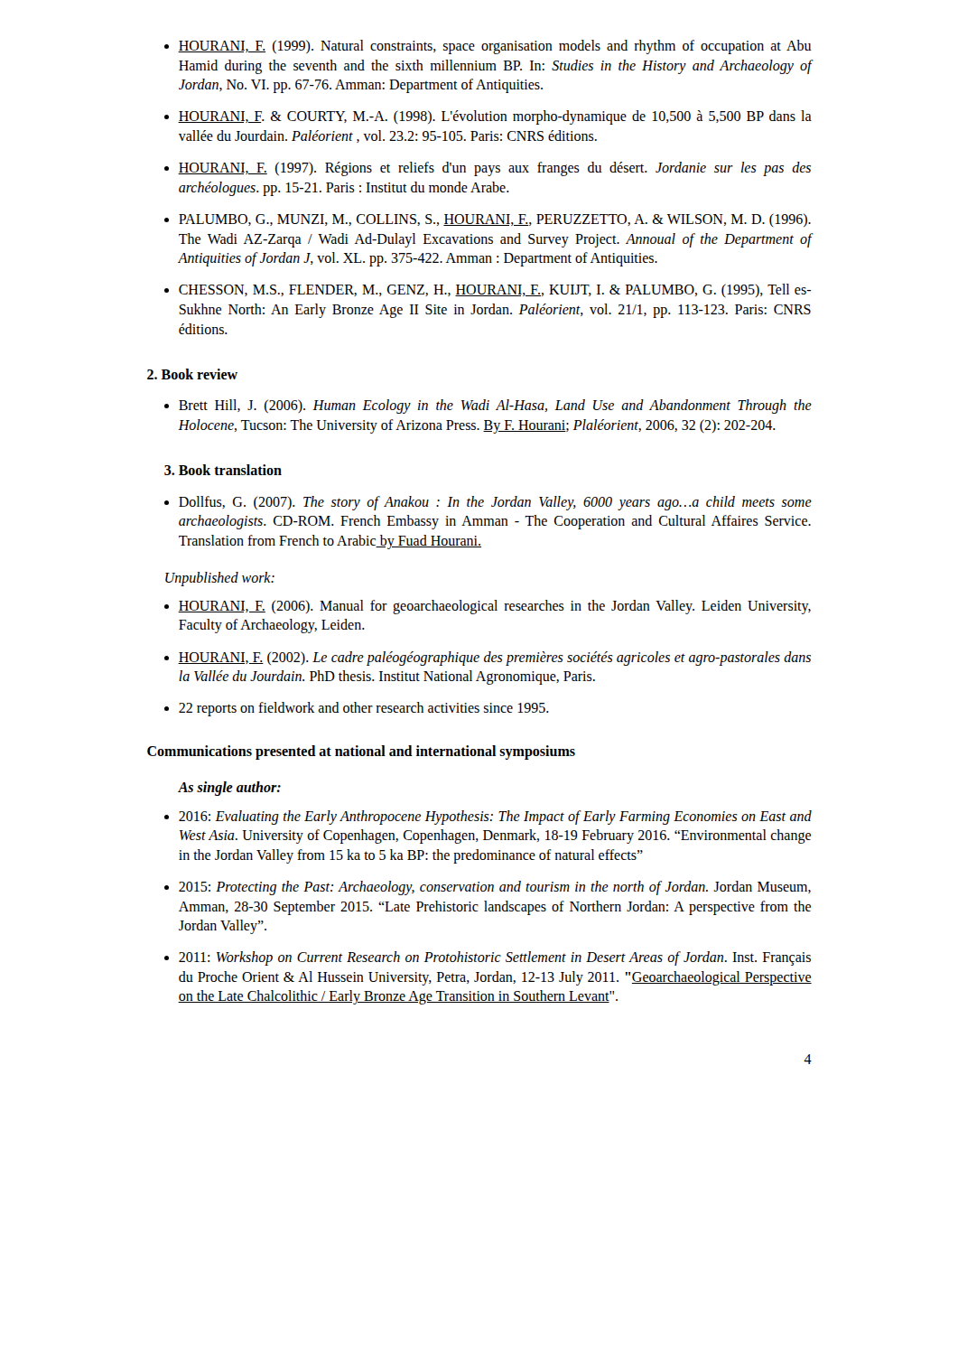HOURANI, F. (1999). Natural constraints, space organisation models and rhythm of occupation at Abu Hamid during the seventh and the sixth millennium BP. In: Studies in the History and Archaeology of Jordan, No. VI. pp. 67-76. Amman: Department of Antiquities.
HOURANI, F. & COURTY, M.-A. (1998). L'évolution morpho-dynamique de 10,500 à 5,500 BP dans la vallée du Jourdain. Paléorient , vol. 23.2: 95-105. Paris: CNRS éditions.
HOURANI, F. (1997). Régions et reliefs d'un pays aux franges du désert. Jordanie sur les pas des archéologues. pp. 15-21. Paris : Institut du monde Arabe.
PALUMBO, G., MUNZI, M., COLLINS, S., HOURANI, F., PERUZZETTO, A. & WILSON, M. D. (1996). The Wadi AZ-Zarqa / Wadi Ad-Dulayl Excavations and Survey Project. Annoual of the Department of Antiquities of Jordan J, vol. XL. pp. 375-422. Amman : Department of Antiquities.
CHESSON, M.S., FLENDER, M., GENZ, H., HOURANI, F., KUIJT, I. & PALUMBO, G. (1995), Tell es-Sukhne North: An Early Bronze Age II Site in Jordan. Paléorient, vol. 21/1, pp. 113-123. Paris: CNRS éditions.
2. Book review
Brett Hill, J. (2006). Human Ecology in the Wadi Al-Hasa, Land Use and Abandonment Through the Holocene, Tucson: The University of Arizona Press. By F. Hourani; Plaléorient, 2006, 32 (2): 202-204.
3. Book translation
Dollfus, G. (2007). The story of Anakou : In the Jordan Valley, 6000 years ago…a child meets some archaeologists. CD-ROM. French Embassy in Amman - The Cooperation and Cultural Affaires Service. Translation from French to Arabic by Fuad Hourani.
Unpublished work:
HOURANI, F. (2006). Manual for geoarchaeological researches in the Jordan Valley. Leiden University, Faculty of Archaeology, Leiden.
HOURANI, F. (2002). Le cadre paléogéographique des premières sociétés agricoles et agro-pastorales dans la Vallée du Jourdain. PhD thesis. Institut National Agronomique, Paris.
22 reports on fieldwork and other research activities since 1995.
Communications presented at national and international symposiums
As single author:
2016: Evaluating the Early Anthropocene Hypothesis: The Impact of Early Farming Economies on East and West Asia. University of Copenhagen, Copenhagen, Denmark, 18-19 February 2016. “Environmental change in the Jordan Valley from 15 ka to 5 ka BP: the predominance of natural effects”
2015: Protecting the Past: Archaeology, conservation and tourism in the north of Jordan. Jordan Museum, Amman, 28-30 September 2015. “Late Prehistoric landscapes of Northern Jordan: A perspective from the Jordan Valley”.
2011: Workshop on Current Research on Protohistoric Settlement in Desert Areas of Jordan. Inst. Français du Proche Orient & Al Hussein University, Petra, Jordan, 12-13 July 2011. "Geoarchaeological Perspective on the Late Chalcolithic / Early Bronze Age Transition in Southern Levant".
4